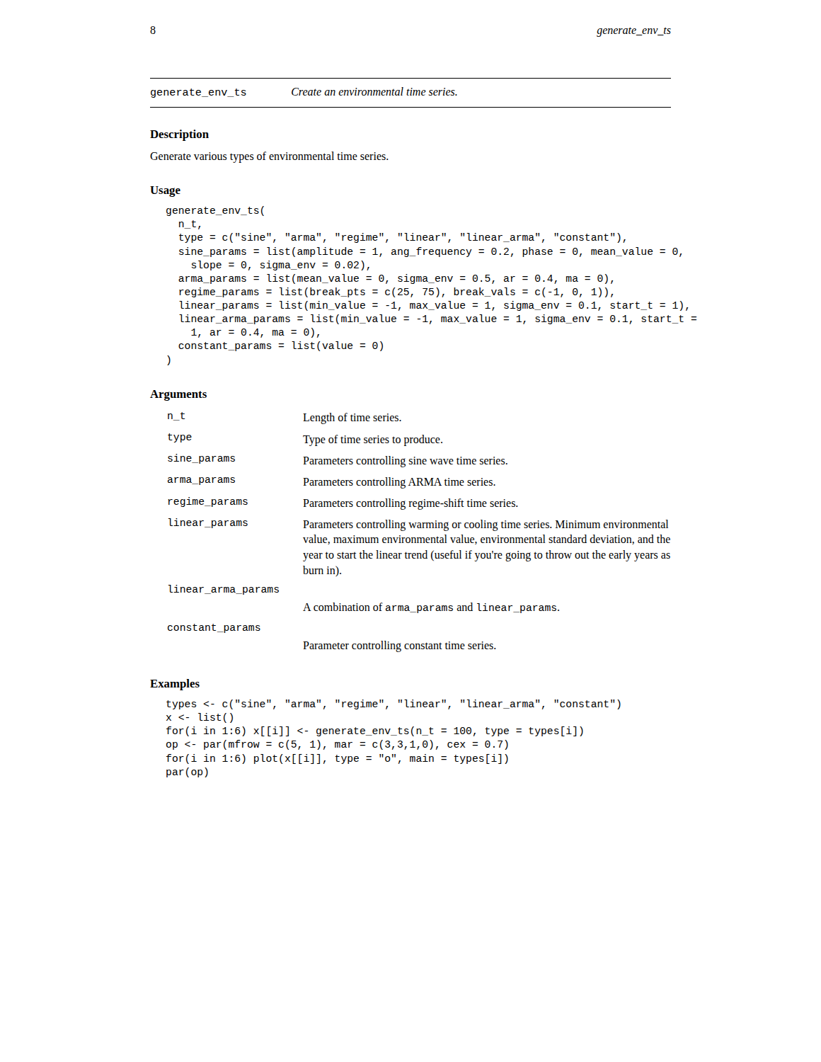8 generate_env_ts
generate_env_ts Create an environmental time series.
Description
Generate various types of environmental time series.
Usage
generate_env_ts(
  n_t,
  type = c("sine", "arma", "regime", "linear", "linear_arma", "constant"),
  sine_params = list(amplitude = 1, ang_frequency = 0.2, phase = 0, mean_value = 0,
    slope = 0, sigma_env = 0.02),
  arma_params = list(mean_value = 0, sigma_env = 0.5, ar = 0.4, ma = 0),
  regime_params = list(break_pts = c(25, 75), break_vals = c(-1, 0, 1)),
  linear_params = list(min_value = -1, max_value = 1, sigma_env = 0.1, start_t = 1),
  linear_arma_params = list(min_value = -1, max_value = 1, sigma_env = 0.1, start_t =
    1, ar = 0.4, ma = 0),
  constant_params = list(value = 0)
)
Arguments
n_t
Length of time series.
type
Type of time series to produce.
sine_params
Parameters controlling sine wave time series.
arma_params
Parameters controlling ARMA time series.
regime_params
Parameters controlling regime-shift time series.
linear_params
Parameters controlling warming or cooling time series. Minimum environmental value, maximum environmental value, environmental standard deviation, and the year to start the linear trend (useful if you're going to throw out the early years as burn in).
linear_arma_params
A combination of arma_params and linear_params.
constant_params
Parameter controlling constant time series.
Examples
types <- c("sine", "arma", "regime", "linear", "linear_arma", "constant")
x <- list()
for(i in 1:6) x[[i]] <- generate_env_ts(n_t = 100, type = types[i])
op <- par(mfrow = c(5, 1), mar = c(3,3,1,0), cex = 0.7)
for(i in 1:6) plot(x[[i]], type = "o", main = types[i])
par(op)